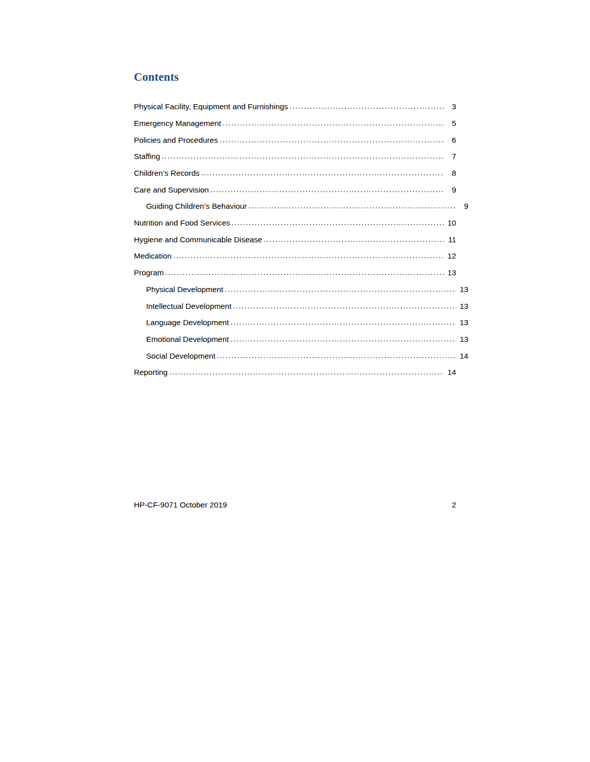Contents
Physical Facility, Equipment and Furnishings .................................................................................................................. 3
Emergency Management ................................................................................................................................................. 5
Policies and Procedures ................................................................................................................................................. 6
Staffing ..................................................................................................................................................................... 7
Children’s Records ....................................................................................................................................................... 8
Care and Supervision .................................................................................................................................................... 9
Guiding Children’s Behaviour ......................................................................................................................................... 9
Nutrition and Food Services ......................................................................................................................................... 10
Hygiene and Communicable Disease ......................................................................................................................... 11
Medication ............................................................................................................................................................. 12
Program ................................................................................................................................................................. 13
Physical Development ..................................................................................................................................................... 13
Intellectual Development .............................................................................................................................................. 13
Language Development .................................................................................................................................................. 13
Emotional Development ................................................................................................................................................. 13
Social Development ......................................................................................................................................................... 14
Reporting ............................................................................................................................................................... 14
HP-CF-9071 October 2019 2